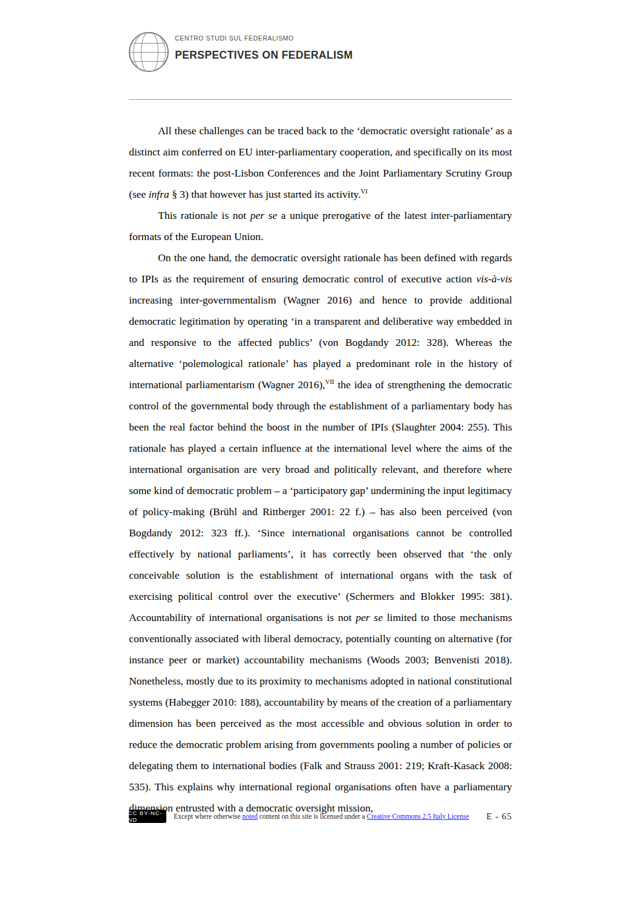Centro Studi sul Federalismo
Perspectives on Federalism
All these challenges can be traced back to the ‘democratic oversight rationale’ as a distinct aim conferred on EU inter-parliamentary cooperation, and specifically on its most recent formats: the post-Lisbon Conferences and the Joint Parliamentary Scrutiny Group (see infra § 3) that however has just started its activity.VI
This rationale is not per se a unique prerogative of the latest inter-parliamentary formats of the European Union.
On the one hand, the democratic oversight rationale has been defined with regards to IPIs as the requirement of ensuring democratic control of executive action vis-à-vis increasing inter-governmentalism (Wagner 2016) and hence to provide additional democratic legitimation by operating ‘in a transparent and deliberative way embedded in and responsive to the affected publics’ (von Bogdandy 2012: 328). Whereas the alternative ‘polemological rationale’ has played a predominant role in the history of international parliamentarism (Wagner 2016),VII the idea of strengthening the democratic control of the governmental body through the establishment of a parliamentary body has been the real factor behind the boost in the number of IPIs (Slaughter 2004: 255). This rationale has played a certain influence at the international level where the aims of the international organisation are very broad and politically relevant, and therefore where some kind of democratic problem – a ‘participatory gap’ undermining the input legitimacy of policy-making (Brühl and Rittberger 2001: 22 f.) – has also been perceived (von Bogdandy 2012: 323 ff.). ‘Since international organisations cannot be controlled effectively by national parliaments’, it has correctly been observed that ‘the only conceivable solution is the establishment of international organs with the task of exercising political control over the executive’ (Schermers and Blokker 1995: 381). Accountability of international organisations is not per se limited to those mechanisms conventionally associated with liberal democracy, potentially counting on alternative (for instance peer or market) accountability mechanisms (Woods 2003; Benvenisti 2018). Nonetheless, mostly due to its proximity to mechanisms adopted in national constitutional systems (Habegger 2010: 188), accountability by means of the creation of a parliamentary dimension has been perceived as the most accessible and obvious solution in order to reduce the democratic problem arising from governments pooling a number of policies or delegating them to international bodies (Falk and Strauss 2001: 219; Kraft-Kasack 2008: 535). This explains why international regional organisations often have a parliamentary dimension entrusted with a democratic oversight mission,
CC BY-NC-ND
Except where otherwise noted content on this site is licensed under a Creative Commons 2.5 Italy License
E - 65